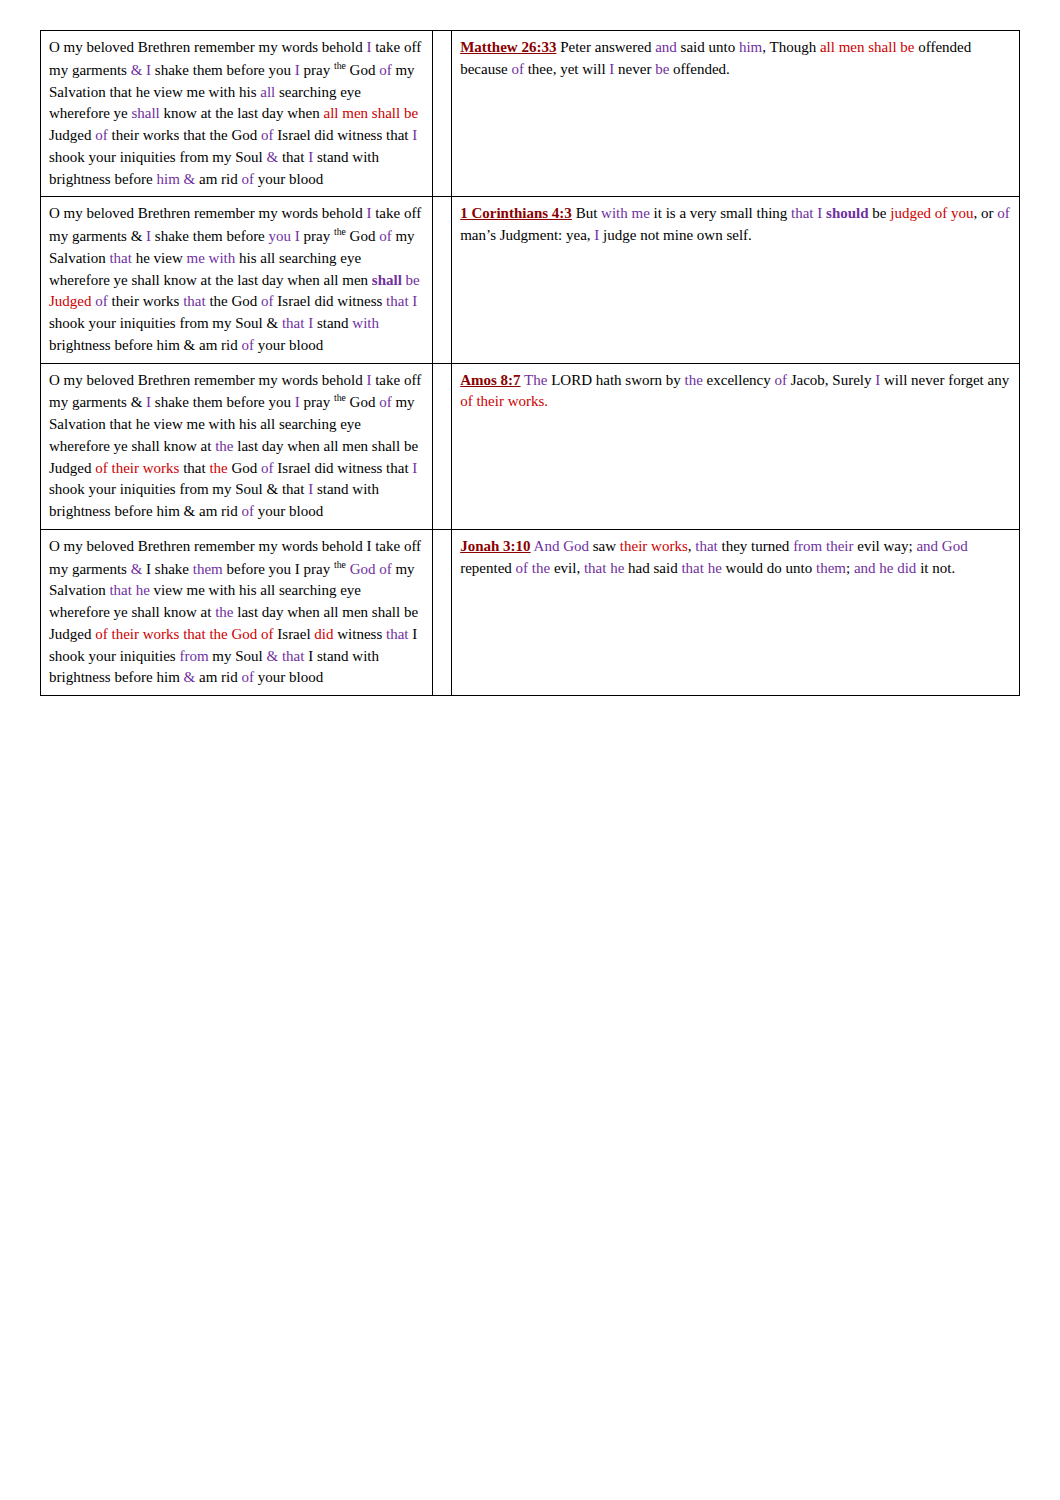| O my beloved Brethren remember my words behold I take off my garments & I shake them before you I pray the God of my Salvation that he view me with his all searching eye wherefore ye shall know at the last day when all men shall be Judged of their works that the God of Israel did witness that I shook your iniquities from my Soul & that I stand with brightness before him & am rid of your blood | | Matthew 26:33 Peter answered and said unto him , Though all men shall be offended because of thee, yet will I never be offended. |
| O my beloved Brethren remember my words behold I take off my garments & I shake them before you I pray the God of my Salvation that he view me with his all searching eye wherefore ye shall know at the last day when all men shall be Judged of their works that the God of Israel did witness that I shook your iniquities from my Soul & that I stand with brightness before him & am rid of your blood | | 1 Corinthians 4:3 But with me it is a very small thing that I should be judged of you , or of man’s Judgment: yea, I judge not mine own self. |
| O my beloved Brethren remember my words behold I take off my garments & I shake them before you I pray the God of my Salvation that he view me with his all searching eye wherefore ye shall know at the last day when all men shall be Judged of their works that the God of Israel did witness that I shook your iniquities from my Soul & that I stand with brightness before him & am rid of your blood | | Amos 8:7 The LORD hath sworn by the excellency of Jacob, Surely I will never forget any of their works. |
| O my beloved Brethren remember my words behold I take off my garments & I shake them before you I pray the God of my Salvation that he view me with his all searching eye wherefore ye shall know at the last day when all men shall be Judged of their works that the God of Israel did witness that I shook your iniquities from my Soul & that I stand with brightness before him & am rid of your blood | | Jonah 3:10 And God saw their works , that they turned from their evil way; and God repented of the evil, that he had said that he would do unto them ; and he did it not. |